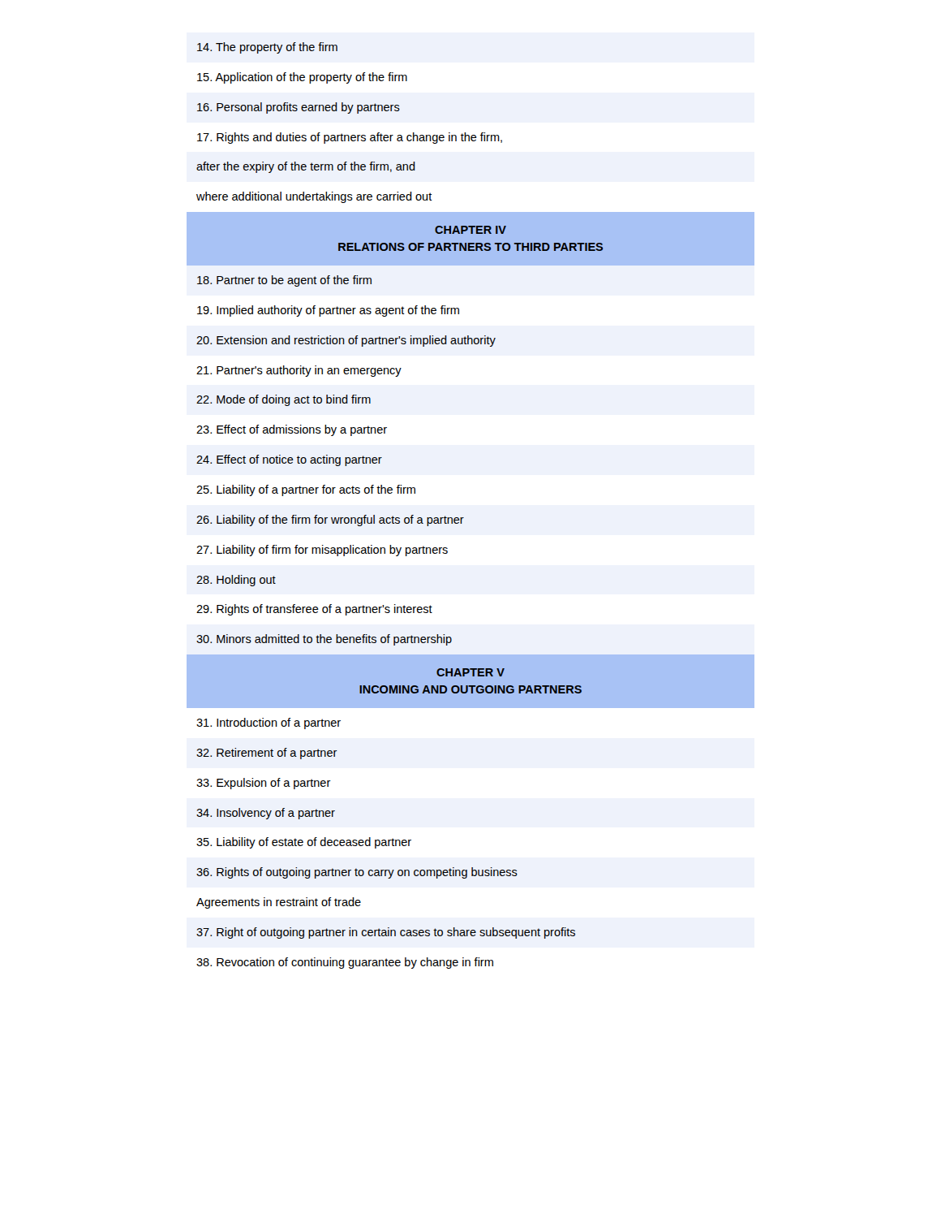| 14. The property of the firm |
| 15. Application of the property of the firm |
| 16. Personal profits earned by partners |
| 17. Rights and duties of partners after a change in the firm, |
| after the expiry of the term of the firm, and |
| where additional undertakings are carried out |
| CHAPTER IV RELATIONS OF PARTNERS TO THIRD PARTIES |
| 18. Partner to be agent of the firm |
| 19. Implied authority of partner as agent of the firm |
| 20. Extension and restriction of partner's implied authority |
| 21. Partner's authority in an emergency |
| 22. Mode of doing act to bind firm |
| 23. Effect of admissions by a partner |
| 24. Effect of notice to acting partner |
| 25. Liability of a partner for acts of the firm |
| 26. Liability of the firm for wrongful acts of a partner |
| 27. Liability of firm for misapplication by partners |
| 28. Holding out |
| 29. Rights of transferee of a partner's interest |
| 30. Minors admitted to the benefits of partnership |
| CHAPTER V INCOMING AND OUTGOING PARTNERS |
| 31. Introduction of a partner |
| 32. Retirement of a partner |
| 33. Expulsion of a partner |
| 34. Insolvency of a partner |
| 35. Liability of estate of deceased partner |
| 36. Rights of outgoing partner to carry on competing business |
| Agreements in restraint of trade |
| 37. Right of outgoing partner in certain cases to share subsequent profits |
| 38. Revocation of continuing guarantee by change in firm |